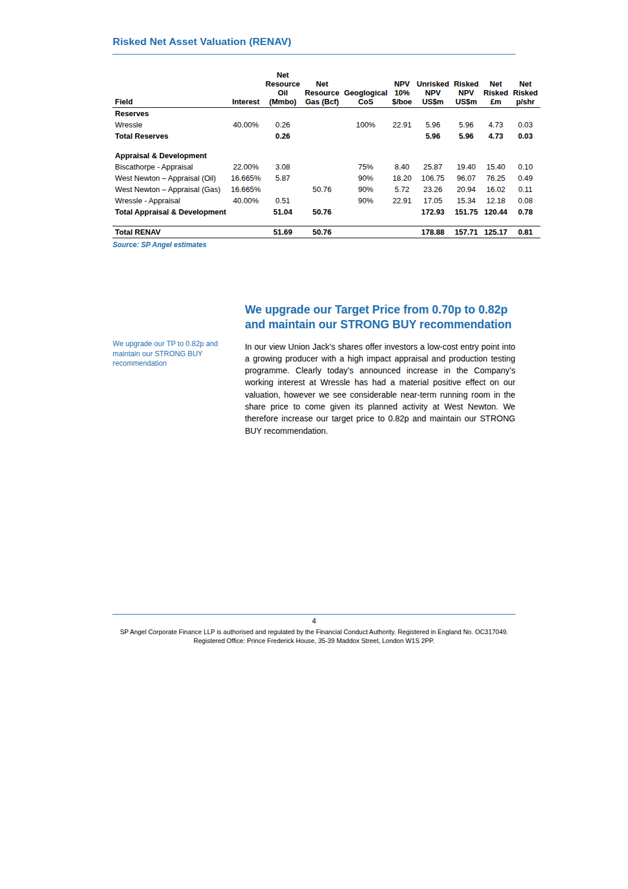Risked Net Asset Valuation (RENAV)
| Field | Interest | Net Resource Oil (Mmbo) | Net Resource Gas (Bcf) | Geoglogical CoS | NPV 10% $/boe | Unrisked NPV US$m | Risked NPV US$m | Net Risked £m | Net Risked p/shr |
| --- | --- | --- | --- | --- | --- | --- | --- | --- | --- |
| Reserves | | | | | | | | | |
| Wressle | 40.00% | 0.26 | | 100% | 22.91 | 5.96 | 5.96 | 4.73 | 0.03 |
| Total Reserves | | 0.26 | | | | 5.96 | 5.96 | 4.73 | 0.03 |
| Appraisal & Development | | | | | | | | | |
| Biscathorpe - Appraisal | 22.00% | 3.08 | | 75% | 8.40 | 25.87 | 19.40 | 15.40 | 0.10 |
| West Newton – Appraisal (Oil) | 16.665% | 5.87 | | 90% | 18.20 | 106.75 | 96.07 | 76.25 | 0.49 |
| West Newton – Appraisal (Gas) | 16.665% | | 50.76 | 90% | 5.72 | 23.26 | 20.94 | 16.02 | 0.11 |
| Wressle - Appraisal | 40.00% | 0.51 | | 90% | 22.91 | 17.05 | 15.34 | 12.18 | 0.08 |
| Total Appraisal & Development | | 51.04 | 50.76 | | | 172.93 | 151.75 | 120.44 | 0.78 |
| Total RENAV | | 51.69 | 50.76 | | | 178.88 | 157.71 | 125.17 | 0.81 |
Source: SP Angel estimates
We upgrade our TP to 0.82p and maintain our STRONG BUY recommendation
We upgrade our Target Price from 0.70p to 0.82p and maintain our STRONG BUY recommendation
In our view Union Jack’s shares offer investors a low-cost entry point into a growing producer with a high impact appraisal and production testing programme. Clearly today’s announced increase in the Company’s working interest at Wressle has had a material positive effect on our valuation, however we see considerable near-term running room in the share price to come given its planned activity at West Newton. We therefore increase our target price to 0.82p and maintain our STRONG BUY recommendation.
4
SP Angel Corporate Finance LLP is authorised and regulated by the Financial Conduct Authority. Registered in England No. OC317049. Registered Office: Prince Frederick House, 35-39 Maddox Street, London W1S 2PP.